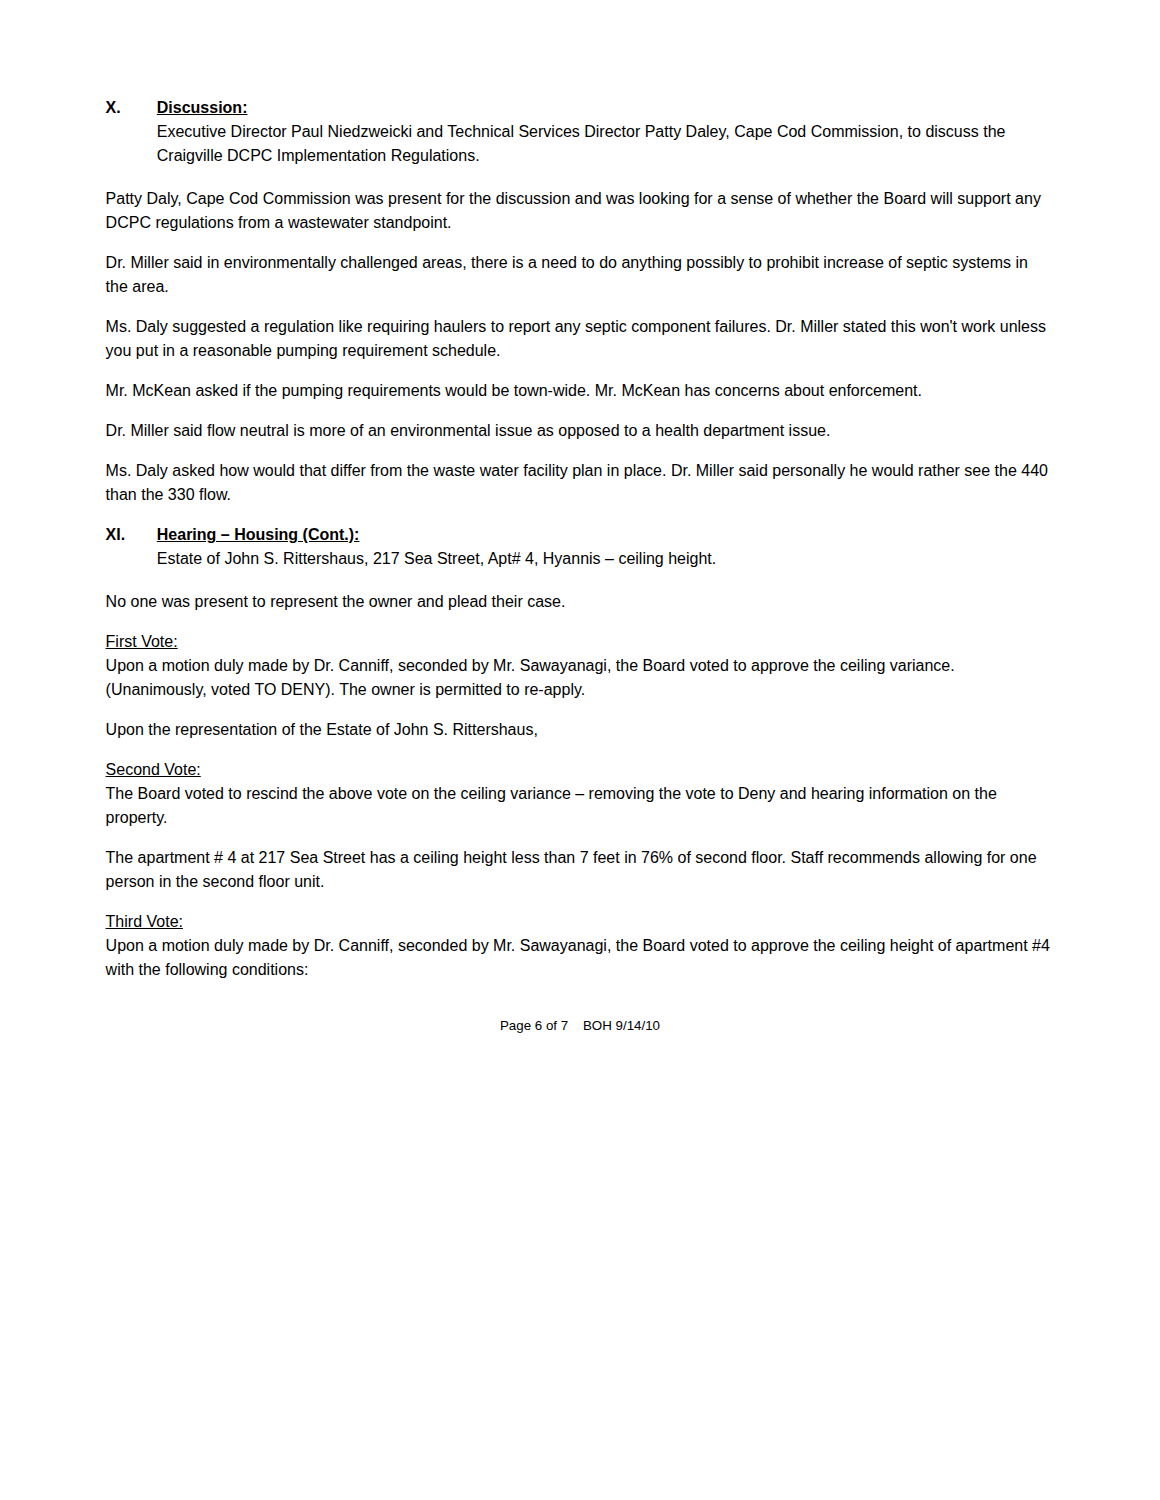X. Discussion:
Executive Director Paul Niedzweicki and Technical Services Director Patty Daley, Cape Cod Commission, to discuss the Craigville DCPC Implementation Regulations.
Patty Daly, Cape Cod Commission was present for the discussion and was looking for a sense of whether the Board will support any DCPC regulations from a wastewater standpoint.
Dr. Miller said in environmentally challenged areas, there is a need to do anything possibly to prohibit increase of septic systems in the area.
Ms. Daly suggested a regulation like requiring haulers to report any septic component failures. Dr. Miller stated this won't work unless you put in a reasonable pumping requirement schedule.
Mr. McKean asked if the pumping requirements would be town-wide. Mr. McKean has concerns about enforcement.
Dr. Miller said flow neutral is more of an environmental issue as opposed to a health department issue.
Ms. Daly asked how would that differ from the waste water facility plan in place. Dr. Miller said personally he would rather see the 440 than the 330 flow.
XI. Hearing – Housing (Cont.):
Estate of John S. Rittershaus, 217 Sea Street, Apt# 4, Hyannis – ceiling height.
No one was present to represent the owner and plead their case.
First Vote:
Upon a motion duly made by Dr. Canniff, seconded by Mr. Sawayanagi, the Board voted to approve the ceiling variance. (Unanimously, voted TO DENY). The owner is permitted to re-apply.
Upon the representation of the Estate of John S. Rittershaus,
Second Vote:
The Board voted to rescind the above vote on the ceiling variance – removing the vote to Deny and hearing information on the property.
The apartment # 4 at 217 Sea Street has a ceiling height less than 7 feet in 76% of second floor. Staff recommends allowing for one person in the second floor unit.
Third Vote:
Upon a motion duly made by Dr. Canniff, seconded by Mr. Sawayanagi, the Board voted to approve the ceiling height of apartment #4 with the following conditions:
Page 6 of 7 BOH 9/14/10